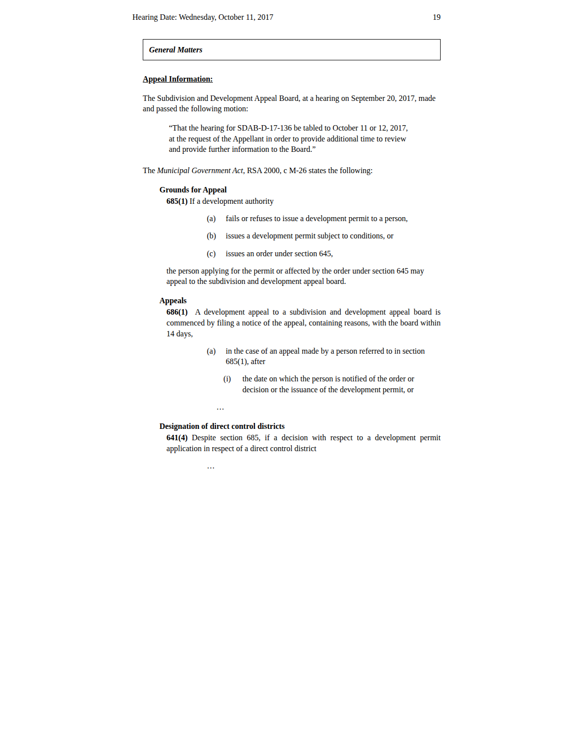Hearing Date: Wednesday, October 11, 2017
19
General Matters
Appeal Information:
The Subdivision and Development Appeal Board, at a hearing on September 20, 2017, made and passed the following motion:
“That the hearing for SDAB-D-17-136 be tabled to October 11 or 12, 2017, at the request of the Appellant in order to provide additional time to review and provide further information to the Board.”
The Municipal Government Act, RSA 2000, c M-26 states the following:
Grounds for Appeal
685(1) If a development authority
(a)
fails or refuses to issue a development permit to a person,
(b)
issues a development permit subject to conditions, or
(c)
issues an order under section 645,
the person applying for the permit or affected by the order under section 645 may appeal to the subdivision and development appeal board.
Appeals
686(1) A development appeal to a subdivision and development appeal board is commenced by filing a notice of the appeal, containing reasons, with the board within 14 days,
(a)
in the case of an appeal made by a person referred to in section 685(1), after
(i)
the date on which the person is notified of the order or decision or the issuance of the development permit, or
…
Designation of direct control districts
641(4) Despite section 685, if a decision with respect to a development permit application in respect of a direct control district
…